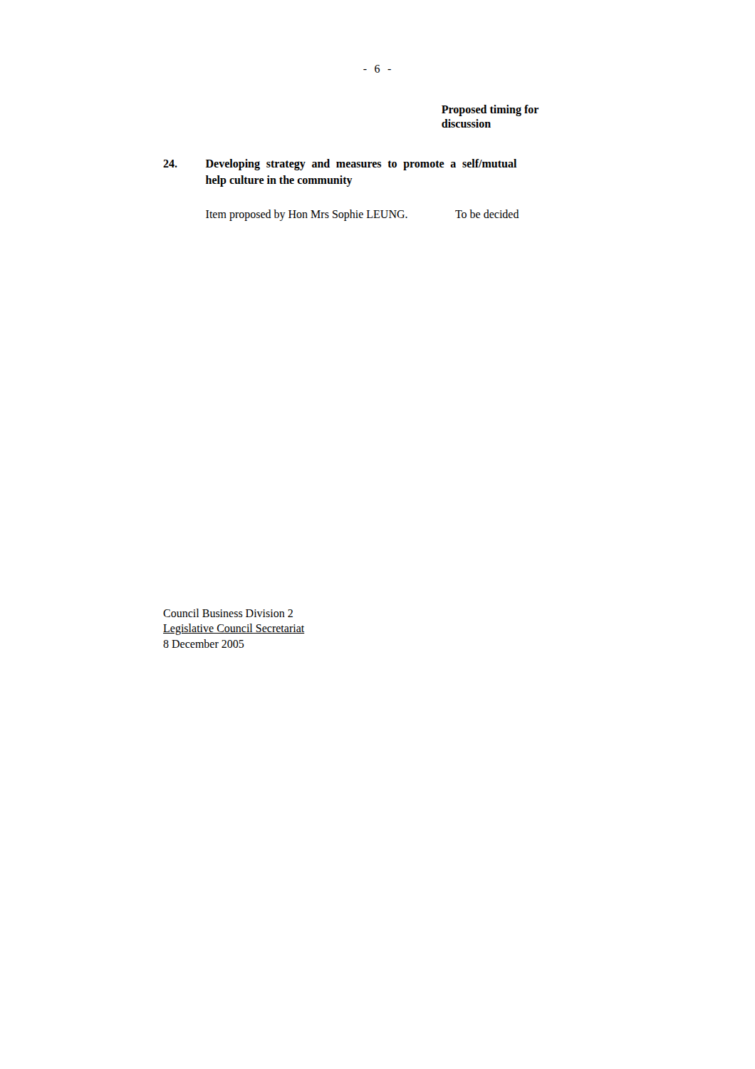- 6 -
Proposed timing for
discussion
24.
Developing strategy and measures to promote a self/mutual help culture in the community
Item proposed by Hon Mrs Sophie LEUNG.
To be decided
Council Business Division 2
Legislative Council Secretariat
8 December 2005